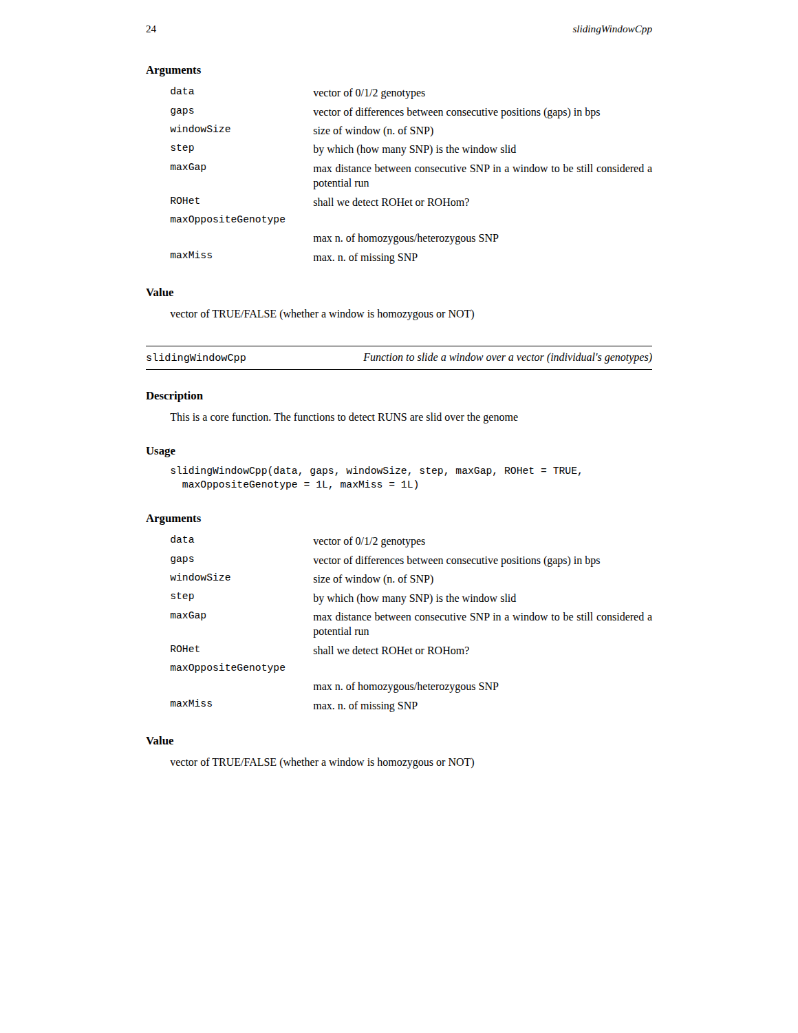24 slidingWindowCpp
Arguments
data
vector of 0/1/2 genotypes
gaps
vector of differences between consecutive positions (gaps) in bps
windowSize
size of window (n. of SNP)
step
by which (how many SNP) is the window slid
maxGap
max distance between consecutive SNP in a window to be still considered a potential run
ROHet
shall we detect ROHet or ROHom?
maxOppositeGenotype
max n. of homozygous/heterozygous SNP
maxMiss
max. n. of missing SNP
Value
vector of TRUE/FALSE (whether a window is homozygous or NOT)
slidingWindowCpp Function to slide a window over a vector (individual's genotypes)
Description
This is a core function. The functions to detect RUNS are slid over the genome
Usage
slidingWindowCpp(data, gaps, windowSize, step, maxGap, ROHet = TRUE,
  maxOppositeGenotype = 1L, maxMiss = 1L)
Arguments
data
vector of 0/1/2 genotypes
gaps
vector of differences between consecutive positions (gaps) in bps
windowSize
size of window (n. of SNP)
step
by which (how many SNP) is the window slid
maxGap
max distance between consecutive SNP in a window to be still considered a potential run
ROHet
shall we detect ROHet or ROHom?
maxOppositeGenotype
max n. of homozygous/heterozygous SNP
maxMiss
max. n. of missing SNP
Value
vector of TRUE/FALSE (whether a window is homozygous or NOT)